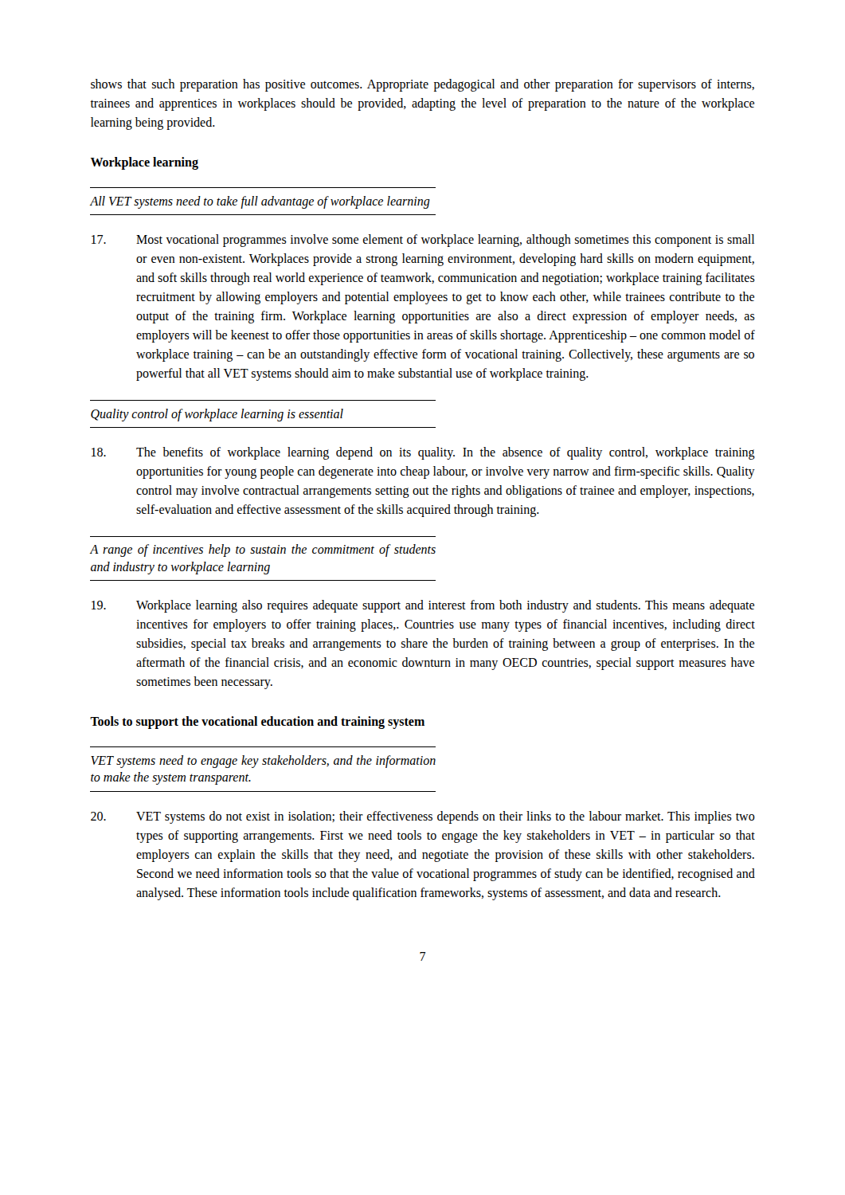shows that such preparation has positive outcomes. Appropriate pedagogical and other preparation for supervisors of interns, trainees and apprentices in workplaces should be provided, adapting the level of preparation to the nature of the workplace learning being provided.
Workplace learning
All VET systems need to take full advantage of workplace learning
17.
Most vocational programmes involve some element of workplace learning, although sometimes this component is small or even non-existent. Workplaces provide a strong learning environment, developing hard skills on modern equipment, and soft skills through real world experience of teamwork, communication and negotiation; workplace training facilitates recruitment by allowing employers and potential employees to get to know each other, while trainees contribute to the output of the training firm. Workplace learning opportunities are also a direct expression of employer needs, as employers will be keenest to offer those opportunities in areas of skills shortage. Apprenticeship – one common model of workplace training – can be an outstandingly effective form of vocational training. Collectively, these arguments are so powerful that all VET systems should aim to make substantial use of workplace training.
Quality control of workplace learning is essential
18.
The benefits of workplace learning depend on its quality. In the absence of quality control, workplace training opportunities for young people can degenerate into cheap labour, or involve very narrow and firm-specific skills. Quality control may involve contractual arrangements setting out the rights and obligations of trainee and employer, inspections, self-evaluation and effective assessment of the skills acquired through training.
A range of incentives help to sustain the commitment of students and industry to workplace learning
19.
Workplace learning also requires adequate support and interest from both industry and students. This means adequate incentives for employers to offer training places,. Countries use many types of financial incentives, including direct subsidies, special tax breaks and arrangements to share the burden of training between a group of enterprises. In the aftermath of the financial crisis, and an economic downturn in many OECD countries, special support measures have sometimes been necessary.
Tools to support the vocational education and training system
VET systems need to engage key stakeholders, and the information to make the system transparent.
20.
VET systems do not exist in isolation; their effectiveness depends on their links to the labour market. This implies two types of supporting arrangements. First we need tools to engage the key stakeholders in VET – in particular so that employers can explain the skills that they need, and negotiate the provision of these skills with other stakeholders. Second we need information tools so that the value of vocational programmes of study can be identified, recognised and analysed. These information tools include qualification frameworks, systems of assessment, and data and research.
7